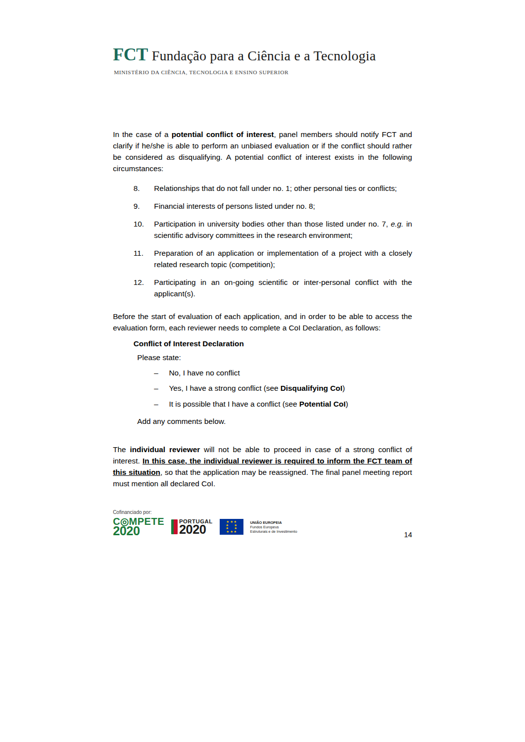FCT Fundação para a Ciência e a Tecnologia
MINISTÉRIO DA CIÊNCIA, TECNOLOGIA E ENSINO SUPERIOR
In the case of a potential conflict of interest, panel members should notify FCT and clarify if he/she is able to perform an unbiased evaluation or if the conflict should rather be considered as disqualifying. A potential conflict of interest exists in the following circumstances:
Relationships that do not fall under no. 1; other personal ties or conflicts;
Financial interests of persons listed under no. 8;
Participation in university bodies other than those listed under no. 7, e.g. in scientific advisory committees in the research environment;
Preparation of an application or implementation of a project with a closely related research topic (competition);
Participating in an on-going scientific or inter-personal conflict with the applicant(s).
Before the start of evaluation of each application, and in order to be able to access the evaluation form, each reviewer needs to complete a CoI Declaration, as follows:
Conflict of Interest Declaration
Please state:
No, I have no conflict
Yes, I have a strong conflict (see Disqualifying CoI)
It is possible that I have a conflict (see Potential CoI)
Add any comments below.
The individual reviewer will not be able to proceed in case of a strong conflict of interest. In this case, the individual reviewer is required to inform the FCT team of this situation, so that the application may be reassigned. The final panel meeting report must mention all declared CoI.
Cofinanciado por:
C◎MPETE 2020
PORTUGAL 2020
★ ★ ★
★ ★
★ ★
★ ★ ★
UNIÃO EUROPEIA
Fundos Europeus
Estruturais e de Investimento
14